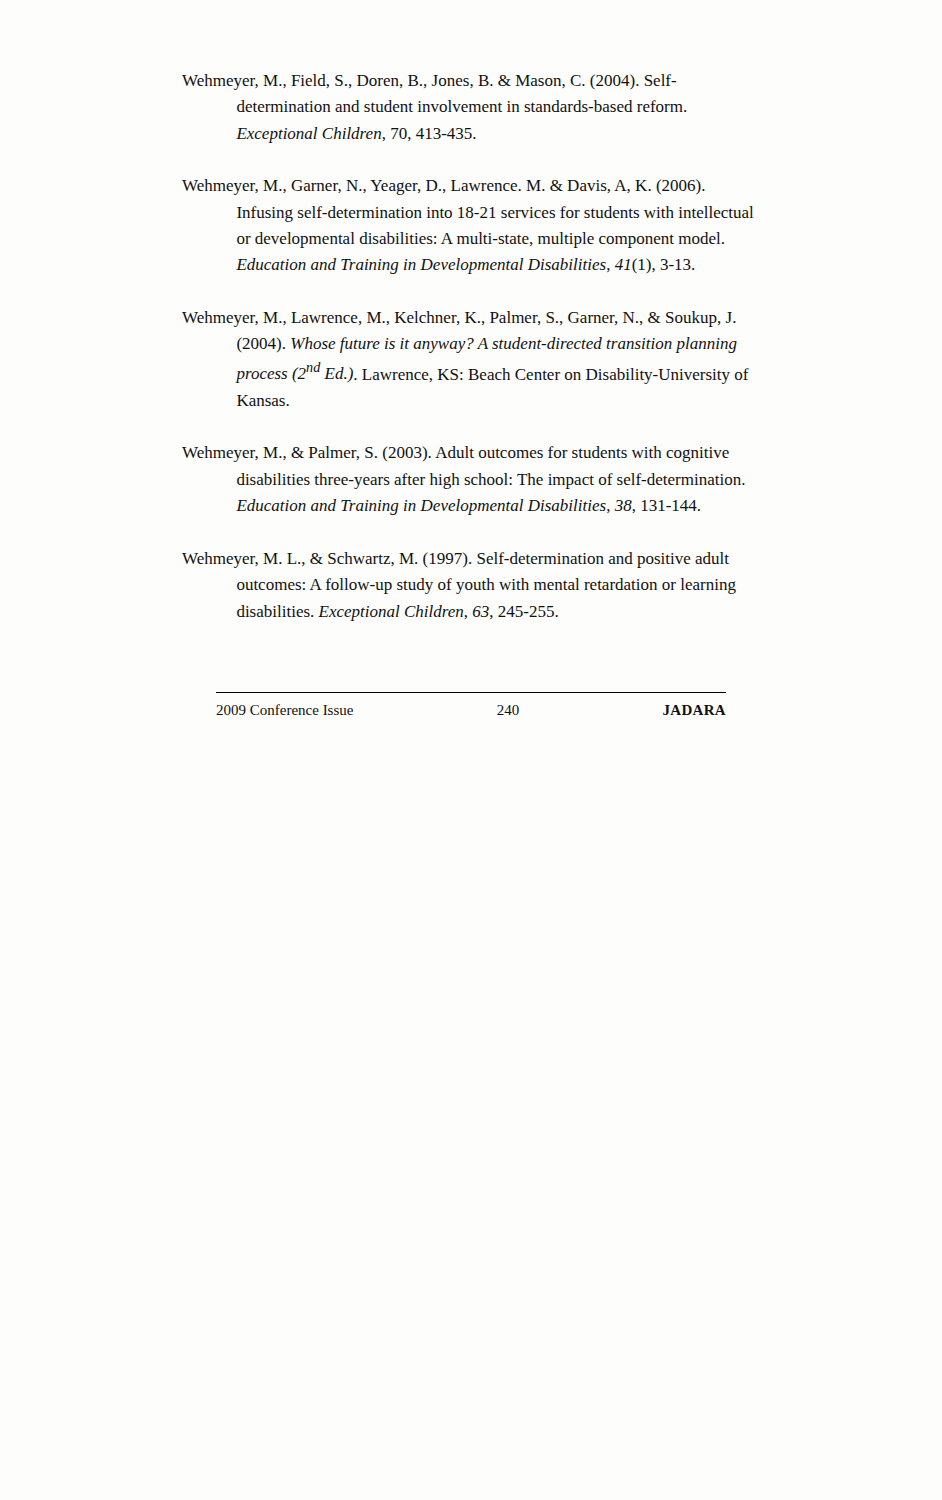Wehmeyer, M., Field, S., Doren, B., Jones, B. & Mason, C. (2004). Self-determination and student involvement in standards-based reform. Exceptional Children, 70, 413-435.
Wehmeyer, M., Garner, N., Yeager, D., Lawrence. M. & Davis, A, K. (2006). Infusing self-determination into 18-21 services for students with intellectual or developmental disabilities: A multi-state, multiple component model. Education and Training in Developmental Disabilities, 41(1), 3-13.
Wehmeyer, M., Lawrence, M., Kelchner, K., Palmer, S., Garner, N., & Soukup, J. (2004). Whose future is it anyway? A student-directed transition planning process (2nd Ed.). Lawrence, KS: Beach Center on Disability-University of Kansas.
Wehmeyer, M., & Palmer, S. (2003). Adult outcomes for students with cognitive disabilities three-years after high school: The impact of self-determination. Education and Training in Developmental Disabilities, 38, 131-144.
Wehmeyer, M. L., & Schwartz, M. (1997). Self-determination and positive adult outcomes: A follow-up study of youth with mental retardation or learning disabilities. Exceptional Children, 63, 245-255.
2009 Conference Issue 240 JADARA